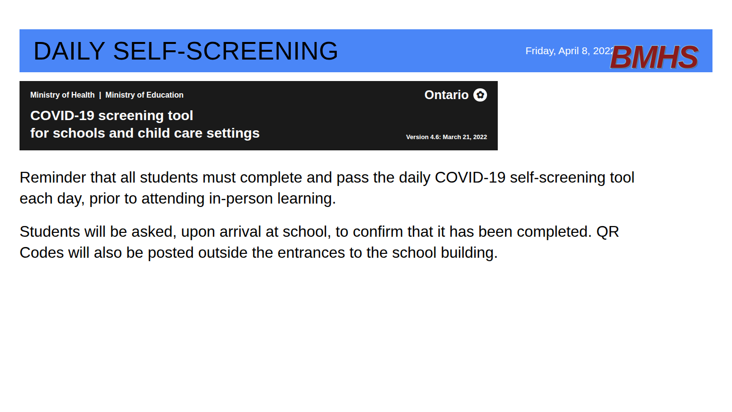DAILY SELF-SCREENING
Friday, April 8, 2022
BMHS
Ministry of Health | Ministry of Education
Ontario ✿
COVID-19 screening tool
for schools and child care settings
Version 4.6: March 21, 2022
Reminder that all students must complete and pass the daily COVID-19 self-screening tool each day, prior to attending in-person learning.
Students will be asked, upon arrival at school, to confirm that it has been completed. QR Codes will also be posted outside the entrances to the school building.